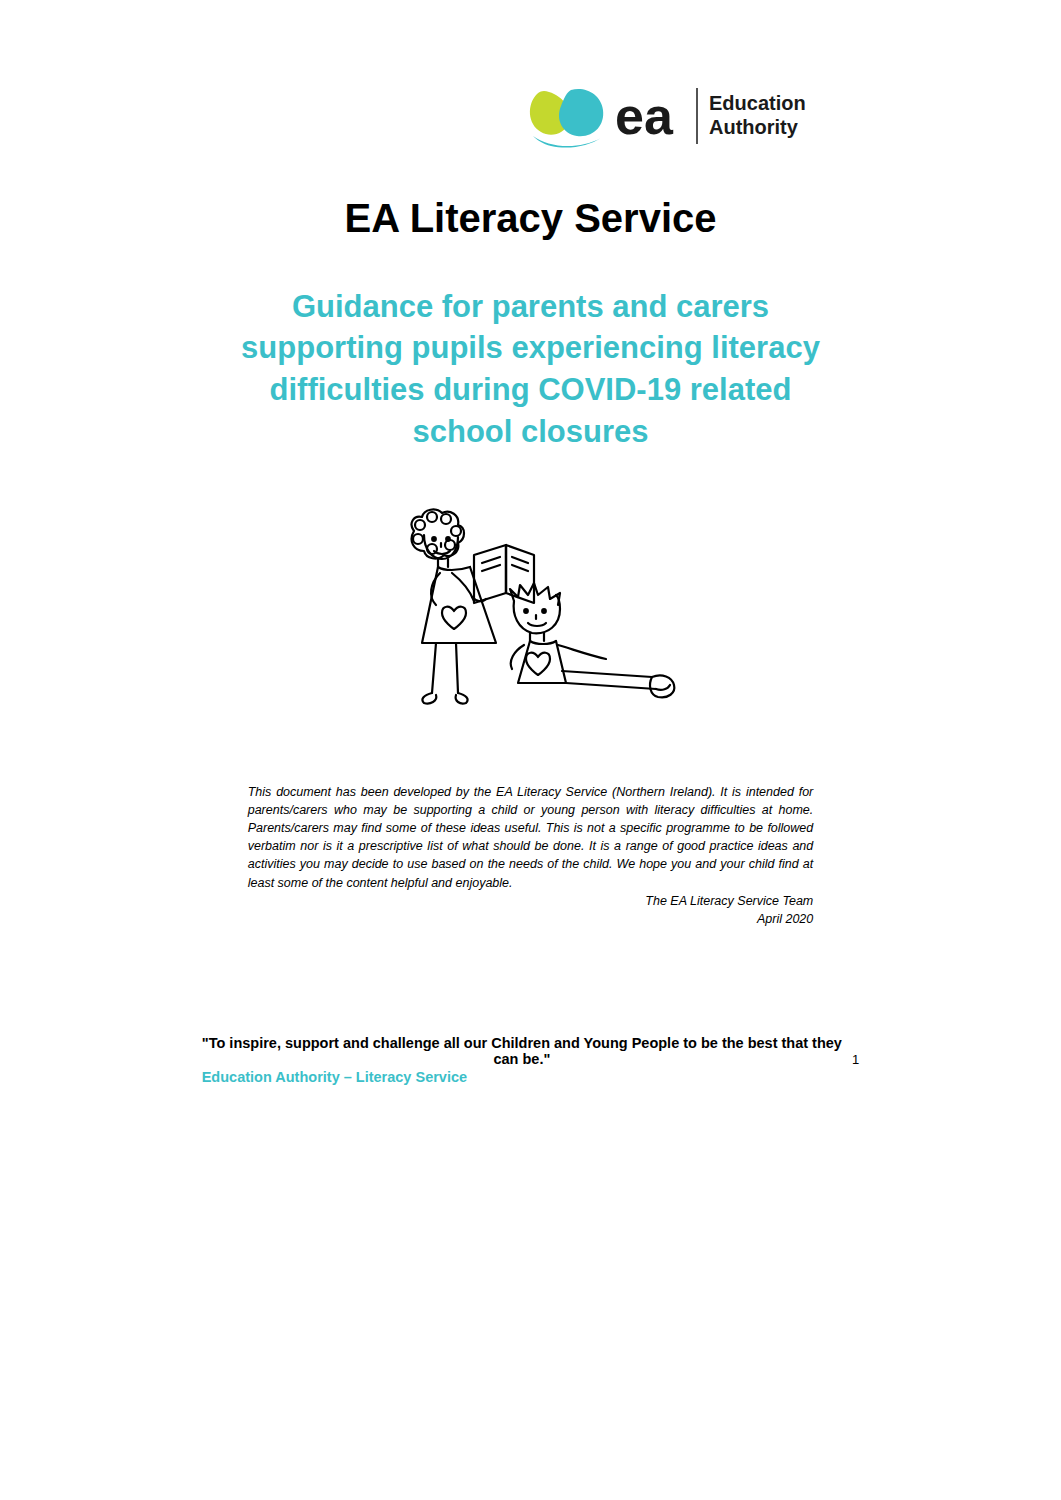ea Education Authority
EA Literacy Service
Guidance for parents and carers supporting pupils experiencing literacy difficulties during COVID-19 related school closures
This document has been developed by the EA Literacy Service (Northern Ireland). It is intended for parents/carers who may be supporting a child or young person with literacy difficulties at home. Parents/carers may find some of these ideas useful. This is not a specific programme to be followed verbatim nor is it a prescriptive list of what should be done. It is a range of good practice ideas and activities you may decide to use based on the needs of the child. We hope you and your child find at least some of the content helpful and enjoyable.
The EA Literacy Service Team
April 2020
"To inspire, support and challenge all our Children and Young People to be the best that they can be."
Education Authority – Literacy Service
1